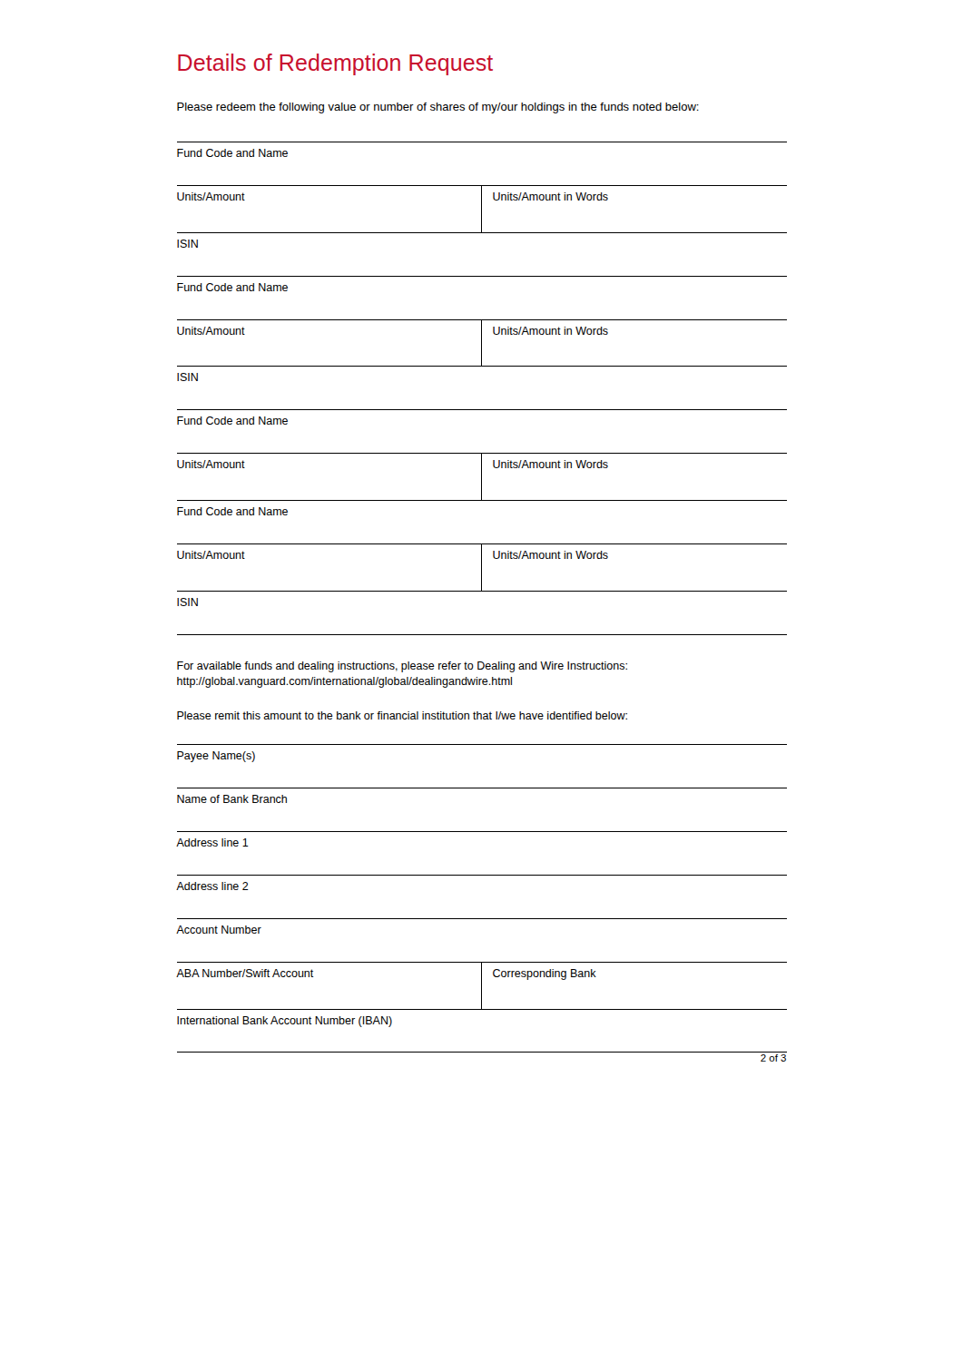Details of Redemption Request
Please redeem the following value or number of shares of my/our holdings in the funds noted below:
Fund Code and Name
Units/Amount
Units/Amount in Words
ISIN
Fund Code and Name
Units/Amount
Units/Amount in Words
ISIN
Fund Code and Name
Units/Amount
Units/Amount in Words
Fund Code and Name
Units/Amount
Units/Amount in Words
ISIN
For available funds and dealing instructions, please refer to Dealing and Wire Instructions:
http://global.vanguard.com/international/global/dealingandwire.html
Please remit this amount to the bank or financial institution that I/we have identified below:
Payee Name(s)
Name of Bank Branch
Address line 1
Address line 2
Account Number
ABA Number/Swift Account
Corresponding Bank
International Bank Account Number (IBAN)
2 of 3